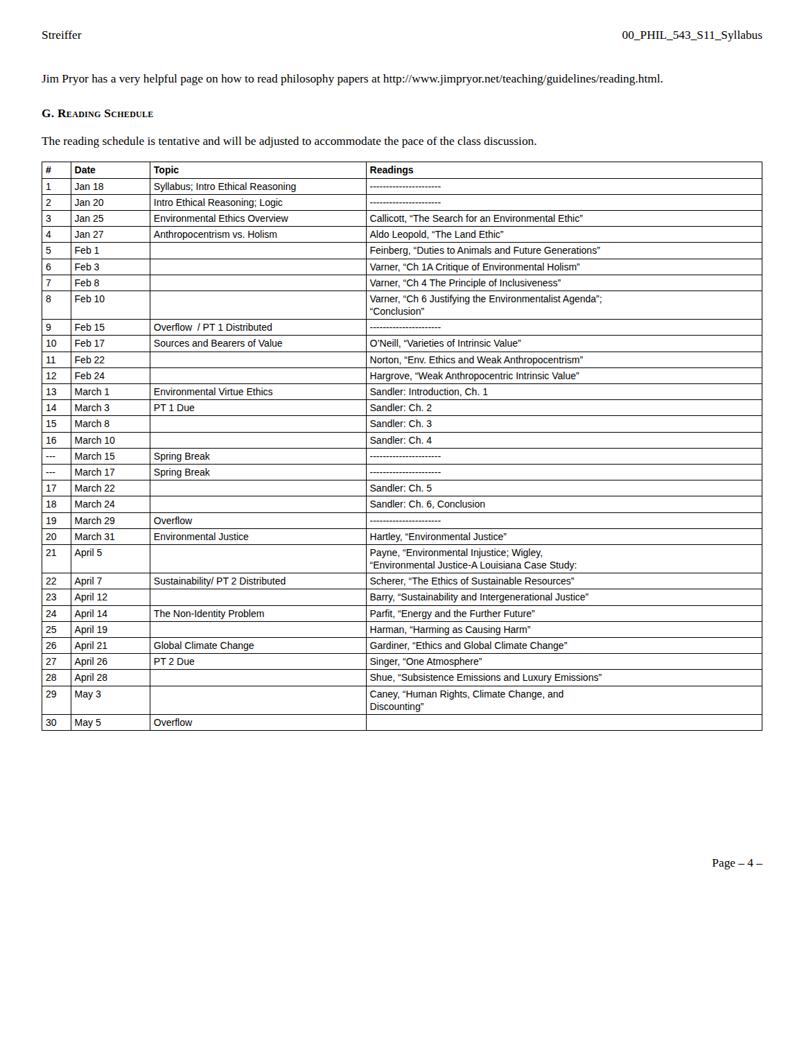Streiffer 00_PHIL_543_S11_Syllabus
Jim Pryor has a very helpful page on how to read philosophy papers at http://www.jimpryor.net/teaching/guidelines/reading.html.
G. Reading Schedule
The reading schedule is tentative and will be adjusted to accommodate the pace of the class discussion.
| # | Date | Topic | Readings |
| --- | --- | --- | --- |
| 1 | Jan 18 | Syllabus; Intro Ethical Reasoning | ---------------------- |
| 2 | Jan 20 | Intro Ethical Reasoning; Logic | ---------------------- |
| 3 | Jan 25 | Environmental Ethics Overview | Callicott, “The Search for an Environmental Ethic” |
| 4 | Jan 27 | Anthropocentrism vs. Holism | Aldo Leopold, “The Land Ethic” |
| 5 | Feb 1 | | Feinberg, “Duties to Animals and Future Generations” |
| 6 | Feb 3 | | Varner, “Ch 1A Critique of Environmental Holism” |
| 7 | Feb 8 | | Varner, “Ch 4 The Principle of Inclusiveness” |
| 8 | Feb 10 | | Varner, “Ch 6 Justifying the Environmentalist Agenda”; “Conclusion” |
| 9 | Feb 15 | Overflow / PT 1 Distributed | ---------------------- |
| 10 | Feb 17 | Sources and Bearers of Value | O’Neill, “Varieties of Intrinsic Value” |
| 11 | Feb 22 | | Norton, “Env. Ethics and Weak Anthropocentrism” |
| 12 | Feb 24 | | Hargrove, “Weak Anthropocentric Intrinsic Value” |
| 13 | March 1 | Environmental Virtue Ethics | Sandler: Introduction, Ch. 1 |
| 14 | March 3 | PT 1 Due | Sandler: Ch. 2 |
| 15 | March 8 | | Sandler: Ch. 3 |
| 16 | March 10 | | Sandler: Ch. 4 |
| --- | March 15 | Spring Break | ---------------------- |
| --- | March 17 | Spring Break | ---------------------- |
| 17 | March 22 | | Sandler: Ch. 5 |
| 18 | March 24 | | Sandler: Ch. 6, Conclusion |
| 19 | March 29 | Overflow | ---------------------- |
| 20 | March 31 | Environmental Justice | Hartley, “Environmental Justice” |
| 21 | April 5 | | Payne, “Environmental Injustice; Wigley, “Environmental Justice-A Louisiana Case Study: |
| 22 | April 7 | Sustainability/ PT 2 Distributed | Scherer, “The Ethics of Sustainable Resources” |
| 23 | April 12 | | Barry, “Sustainability and Intergenerational Justice” |
| 24 | April 14 | The Non-Identity Problem | Parfit, “Energy and the Further Future” |
| 25 | April 19 | | Harman, “Harming as Causing Harm” |
| 26 | April 21 | Global Climate Change | Gardiner, “Ethics and Global Climate Change” |
| 27 | April 26 | PT 2 Due | Singer, “One Atmosphere” |
| 28 | April 28 | | Shue, “Subsistence Emissions and Luxury Emissions” |
| 29 | May 3 | | Caney, “Human Rights, Climate Change, and Discounting” |
| 30 | May 5 | Overflow | |
Page – 4 –